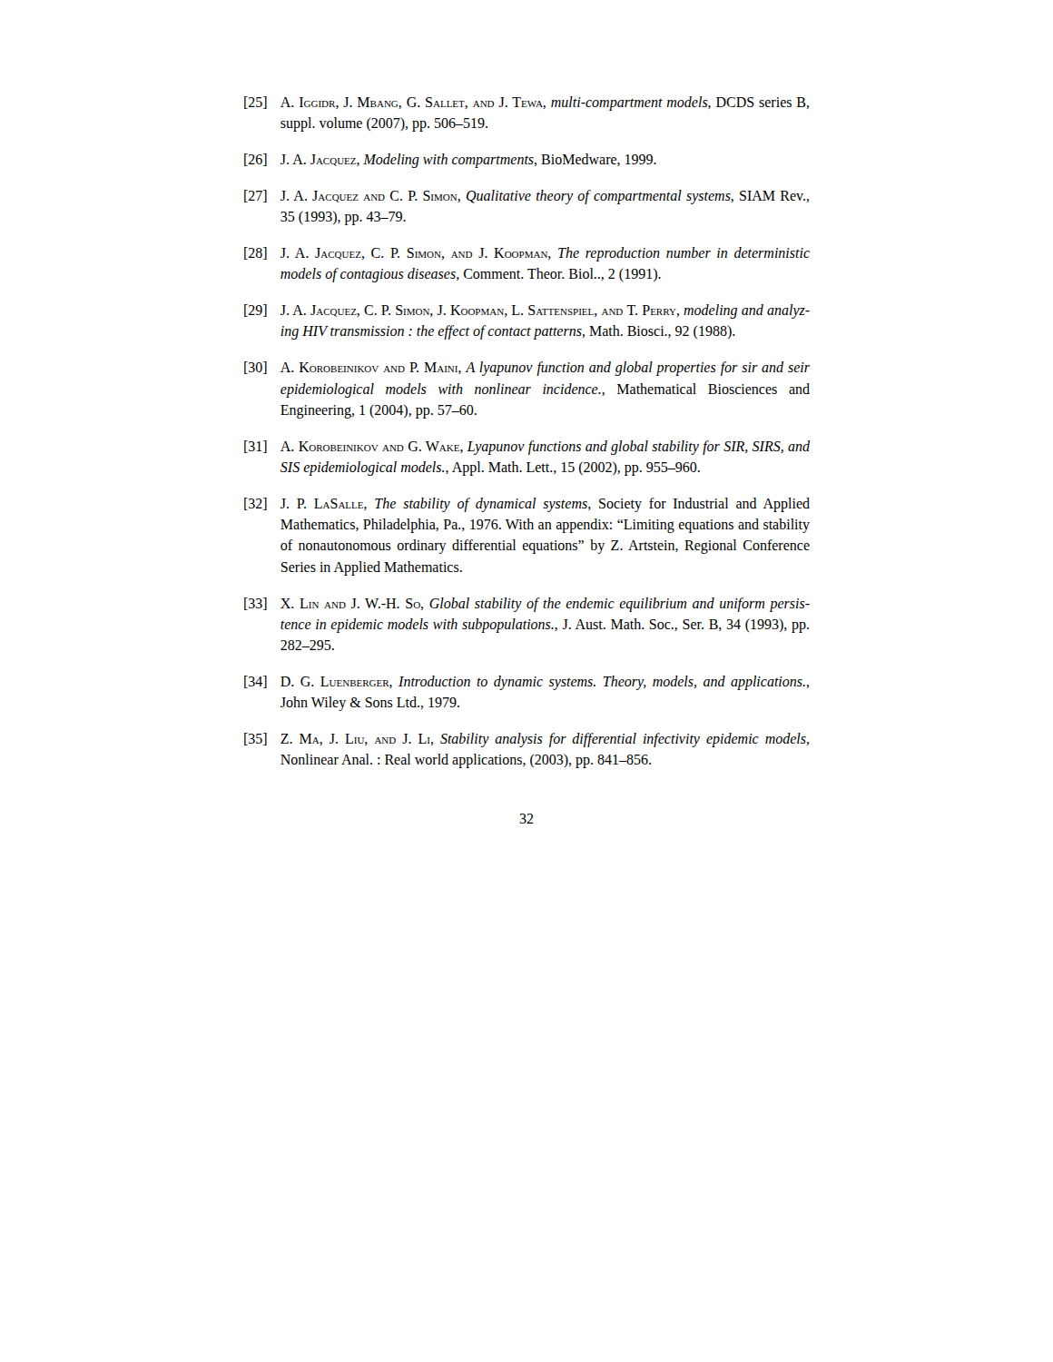[25] A. Iggidr, J. Mbang, G. Sallet, and J. Tewa, multi-compartment models, DCDS series B, suppl. volume (2007), pp. 506–519.
[26] J. A. Jacquez, Modeling with compartments, BioMedware, 1999.
[27] J. A. Jacquez and C. P. Simon, Qualitative theory of compartmental systems, SIAM Rev., 35 (1993), pp. 43–79.
[28] J. A. Jacquez, C. P. Simon, and J. Koopman, The reproduction number in deterministic models of contagious diseases, Comment. Theor. Biol.., 2 (1991).
[29] J. A. Jacquez, C. P. Simon, J. Koopman, L. Sattenspiel, and T. Perry, modeling and analyzing HIV transmission : the effect of contact patterns, Math. Biosci., 92 (1988).
[30] A. Korobeinikov and P. Maini, A lyapunov function and global properties for sir and seir epidemiological models with nonlinear incidence., Mathematical Biosciences and Engineering, 1 (2004), pp. 57–60.
[31] A. Korobeinikov and G. Wake, Lyapunov functions and global stability for SIR, SIRS, and SIS epidemiological models., Appl. Math. Lett., 15 (2002), pp. 955–960.
[32] J. P. LaSalle, The stability of dynamical systems, Society for Industrial and Applied Mathematics, Philadelphia, Pa., 1976. With an appendix: “Limiting equations and stability of nonautonomous ordinary differential equations” by Z. Artstein, Regional Conference Series in Applied Mathematics.
[33] X. Lin and J. W.-H. So, Global stability of the endemic equilibrium and uniform persistence in epidemic models with subpopulations., J. Aust. Math. Soc., Ser. B, 34 (1993), pp. 282–295.
[34] D. G. Luenberger, Introduction to dynamic systems. Theory, models, and applications., John Wiley & Sons Ltd., 1979.
[35] Z. Ma, J. Liu, and J. Li, Stability analysis for differential infectivity epidemic models, Nonlinear Anal. : Real world applications, (2003), pp. 841–856.
32